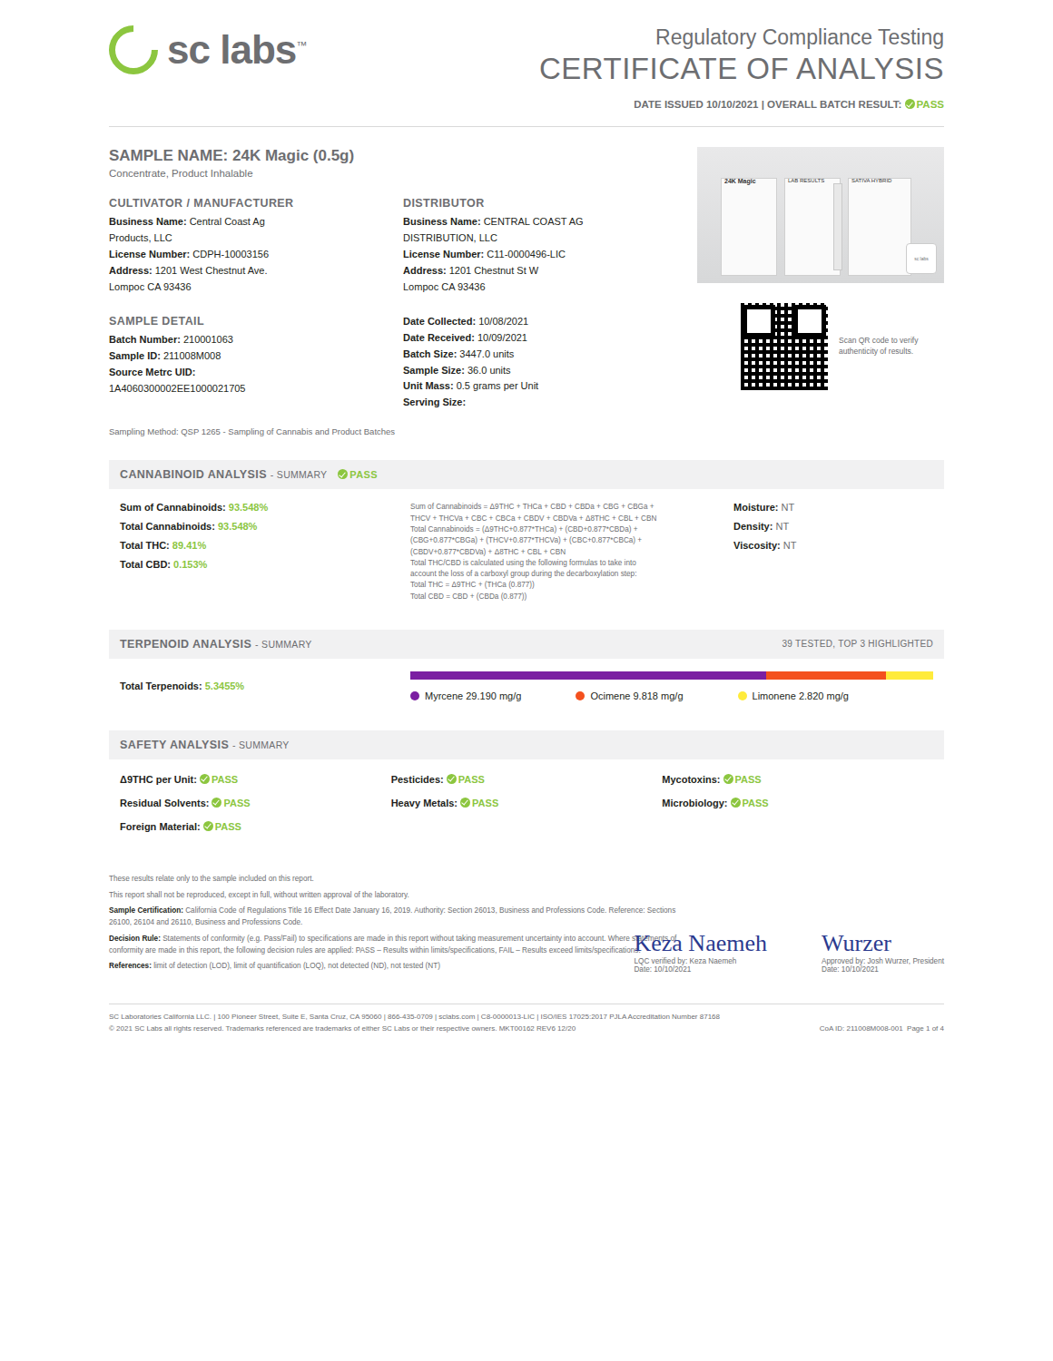sc labs™
Regulatory Compliance Testing
CERTIFICATE OF ANALYSIS
DATE ISSUED 10/10/2021 | OVERALL BATCH RESULT: PASS
SAMPLE NAME: 24K Magic (0.5g)
Concentrate, Product Inhalable
CULTIVATOR / MANUFACTURER
Business Name: Central Coast Ag
Products, LLC
License Number: CDPH-10003156
Address: 1201 West Chestnut Ave.
Lompoc CA 93436
DISTRIBUTOR
Business Name: CENTRAL COAST AG
DISTRIBUTION, LLC
License Number: C11-0000496-LIC
Address: 1201 Chestnut St W
Lompoc CA 93436
SAMPLE DETAIL
Batch Number: 210001063
Sample ID: 211008M008
Source Metrc UID:
1A4060300002EE1000021705
Date Collected: 10/08/2021
Date Received: 10/09/2021
Batch Size: 3447.0 units
Sample Size: 36.0 units
Unit Mass: 0.5 grams per Unit
Serving Size:
Sampling Method: QSP 1265 - Sampling of Cannabis and Product Batches
24K Magic
LAB RESULTS
SATIVA HYBRID
sc labs
Scan QR code to verify authenticity of results.
CANNABINOID ANALYSIS - SUMMARY PASS
Sum of Cannabinoids: 93.548%
Total Cannabinoids: 93.548%
Total THC: 89.41%
Total CBD: 0.153%
Sum of Cannabinoids = Δ9THC + THCa + CBD + CBDa + CBG + CBGa +
THCV + THCVa + CBC + CBCa + CBDV + CBDVa + Δ8THC + CBL + CBN
Total Cannabinoids = (Δ9THC+0.877*THCa) + (CBD+0.877*CBDa) +
(CBG+0.877*CBGa) + (THCV+0.877*THCVa) + (CBC+0.877*CBCa) +
(CBDV+0.877*CBDVa) + Δ8THC + CBL + CBN
Total THC/CBD is calculated using the following formulas to take into
account the loss of a carboxyl group during the decarboxylation step:
Total THC = Δ9THC + (THCa (0.877))
Total CBD = CBD + (CBDa (0.877))
Moisture: NT
Density: NT
Viscosity: NT
TERPENOID ANALYSIS - SUMMARY
39 TESTED, TOP 3 HIGHLIGHTED
Total Terpenoids: 5.3455%
Myrcene 29.190 mg/g
Ocimene 9.818 mg/g
Limonene 2.820 mg/g
SAFETY ANALYSIS - SUMMARY
Δ9THC per Unit: PASS
Pesticides: PASS
Mycotoxins: PASS
Residual Solvents: PASS
Heavy Metals: PASS
Microbiology: PASS
Foreign Material: PASS
These results relate only to the sample included on this report.
This report shall not be reproduced, except in full, without written approval of the laboratory.
Sample Certification: California Code of Regulations Title 16 Effect Date January 16, 2019. Authority: Section 26013, Business and Professions Code. Reference: Sections 26100, 26104 and 26110, Business and Professions Code.
Decision Rule: Statements of conformity (e.g. Pass/Fail) to specifications are made in this report without taking measurement uncertainty into account. Where statements of conformity are made in this report, the following decision rules are applied: PASS – Results within limits/specifications, FAIL – Results exceed limits/specifications.
References: limit of detection (LOD), limit of quantification (LOQ), not detected (ND), not tested (NT)
Keza Naemeh
LQC verified by: Keza Naemeh
Date: 10/10/2021
Wurzer
Approved by: Josh Wurzer, President
Date: 10/10/2021
SC Laboratories California LLC. | 100 Pioneer Street, Suite E, Santa Cruz, CA 95060 | 866-435-0709 | sclabs.com | C8-0000013-LIC | ISO/IES 17025:2017 PJLA Accreditation Number 87168
© 2021 SC Labs all rights reserved. Trademarks referenced are trademarks of either SC Labs or their respective owners. MKT00162 REV6 12/20
CoA ID: 211008M008-001 Page 1 of 4